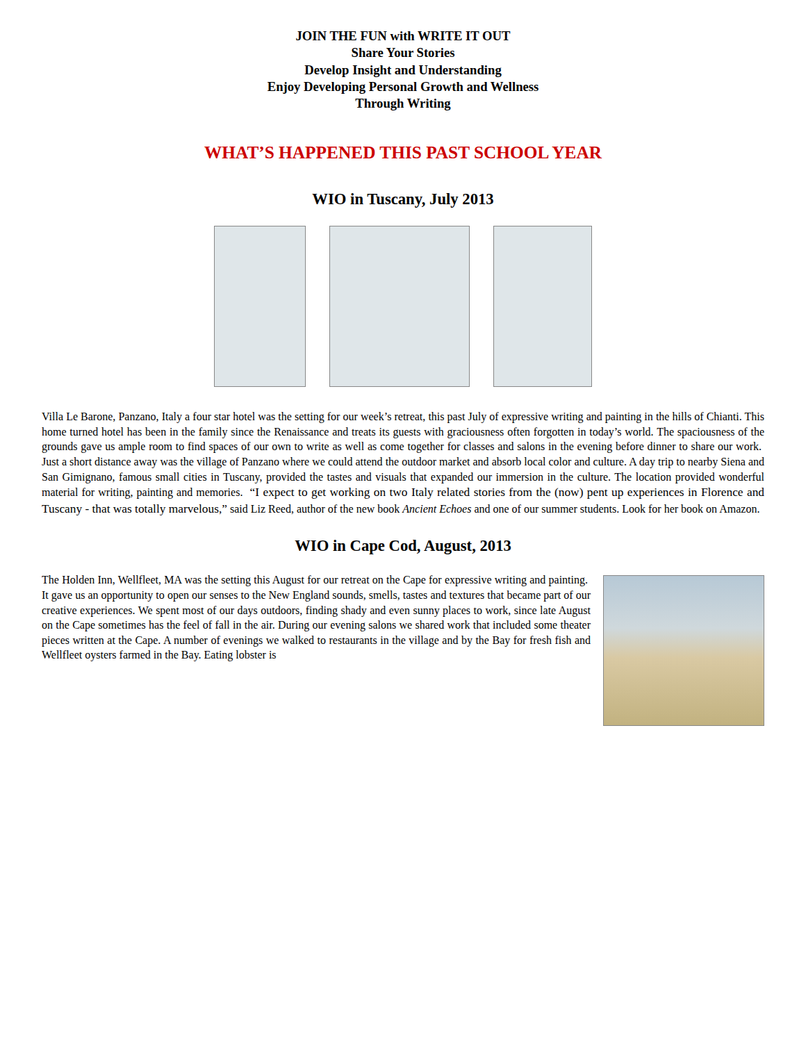JOIN THE FUN with WRITE IT OUT
Share Your Stories
Develop Insight and Understanding
Enjoy Developing Personal Growth and Wellness
Through Writing
WHAT’S HAPPENED THIS PAST SCHOOL YEAR
WIO in Tuscany, July 2013
Villa Le Barone, Panzano, Italy a four star hotel was the setting for our week’s retreat, this past July of expressive writing and painting in the hills of Chianti. This home turned hotel has been in the family since the Renaissance and treats its guests with graciousness often forgotten in today’s world. The spaciousness of the grounds gave us ample room to find spaces of our own to write as well as come together for classes and salons in the evening before dinner to share our work. Just a short distance away was the village of Panzano where we could attend the outdoor market and absorb local color and culture. A day trip to nearby Siena and San Gimignano, famous small cities in Tuscany, provided the tastes and visuals that expanded our immersion in the culture. The location provided wonderful material for writing, painting and memories. “I expect to get working on two Italy related stories from the (now) pent up experiences in Florence and Tuscany - that was totally marvelous,” said Liz Reed, author of the new book Ancient Echoes and one of our summer students. Look for her book on Amazon.
WIO in Cape Cod, August, 2013
The Holden Inn, Wellfleet, MA was the setting this August for our retreat on the Cape for expressive writing and painting. It gave us an opportunity to open our senses to the New England sounds, smells, tastes and textures that became part of our creative experiences. We spent most of our days outdoors, finding shady and even sunny places to work, since late August on the Cape sometimes has the feel of fall in the air. During our evening salons we shared work that included some theater pieces written at the Cape. A number of evenings we walked to restaurants in the village and by the Bay for fresh fish and Wellfleet oysters farmed in the Bay. Eating lobster is